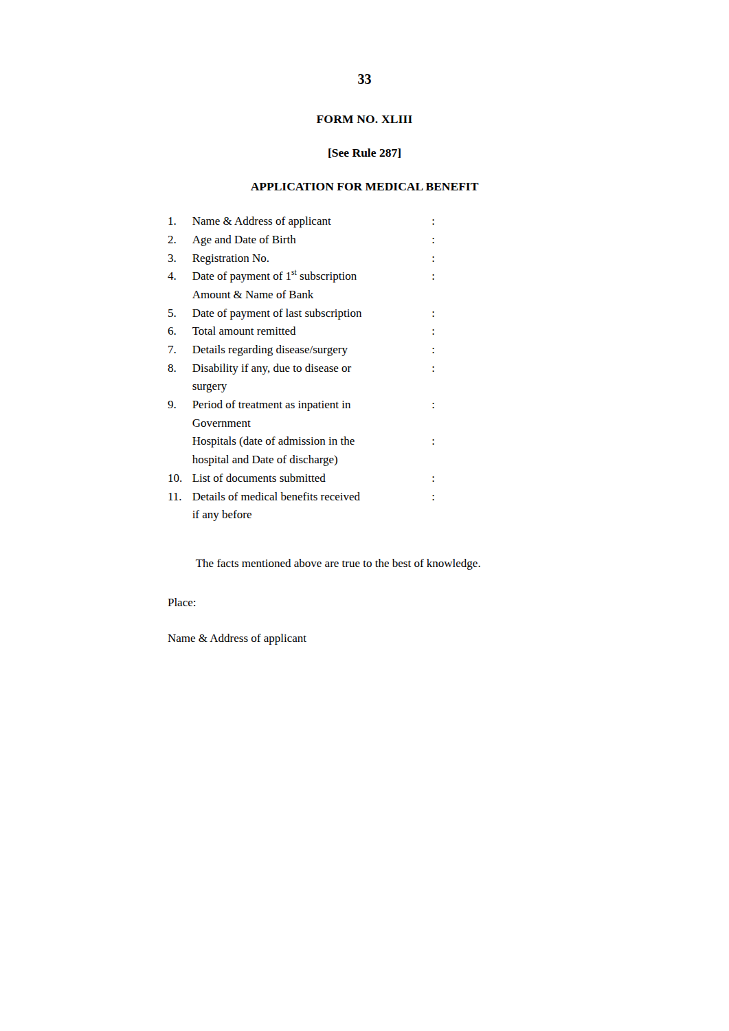33
FORM NO. XLIII
[See Rule 287]
APPLICATION FOR MEDICAL BENEFIT
| 1. | Name & Address of applicant | : | |
| 2. | Age and Date of Birth | : | |
| 3. | Registration No. | : | |
| 4. | Date of payment of 1 st subscription | : | |
| | Amount & Name of Bank | | |
| 5. | Date of payment of last subscription | : | |
| 6. | Total amount remitted | : | |
| 7. | Details regarding disease/surgery | : | |
| 8. | Disability if any, due to disease or | : | |
| | surgery | | |
| 9. | Period of treatment as inpatient in | : | |
| | Government | | |
| | Hospitals (date of admission in the | : | |
| | hospital and Date of discharge) | | |
| 10. | List of documents submitted | : | |
| 11. | Details of medical benefits received | : | |
| | if any before | | |
The facts mentioned above are true to the best of knowledge.
Place:
Name & Address of applicant